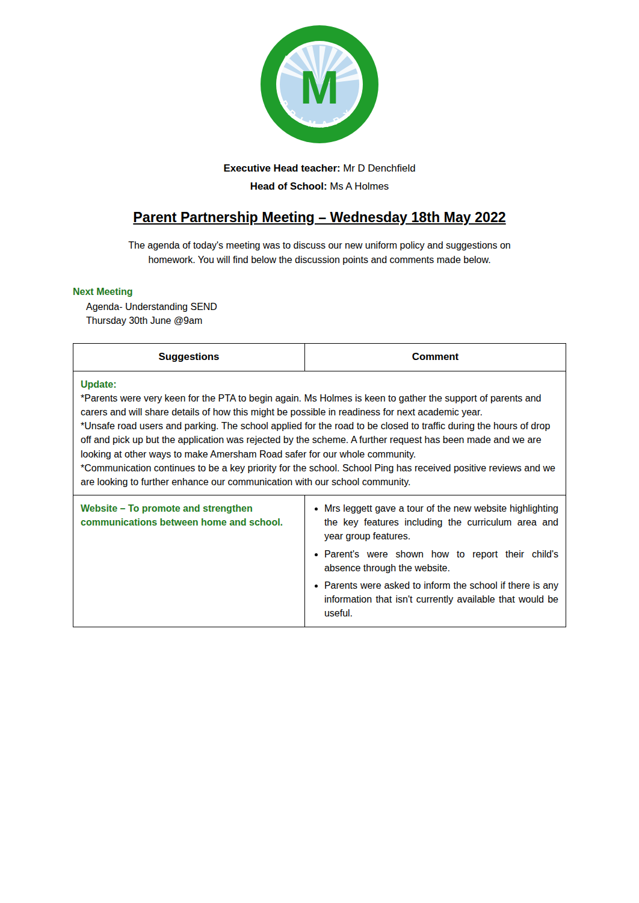M M E A D P R I M A R Y
Executive Head teacher: Mr D Denchfield
Head of School: Ms A Holmes
Parent Partnership Meeting – Wednesday 18th May 2022
The agenda of today's meeting was to discuss our new uniform policy and suggestions on homework. You will find below the discussion points and comments made below.
Next Meeting
Agenda- Understanding SEND
Thursday 30th June @9am
| Suggestions | Comment |
| --- | --- |
| Update: *Parents were very keen for the PTA to begin again. Ms Holmes is keen to gather the support of parents and carers and will share details of how this might be possible in readiness for next academic year. *Unsafe road users and parking. The school applied for the road to be closed to traffic during the hours of drop off and pick up but the application was rejected by the scheme. A further request has been made and we are looking at other ways to make Amersham Road safer for our whole community. *Communication continues to be a key priority for the school. School Ping has received positive reviews and we are looking to further enhance our communication with our school community. |
| Website – To promote and strengthen communications between home and school. | Mrs leggett gave a tour of the new website highlighting the key features including the curriculum area and year group features. Parent's were shown how to report their child's absence through the website. Parents were asked to inform the school if there is any information that isn't currently available that would be useful. |